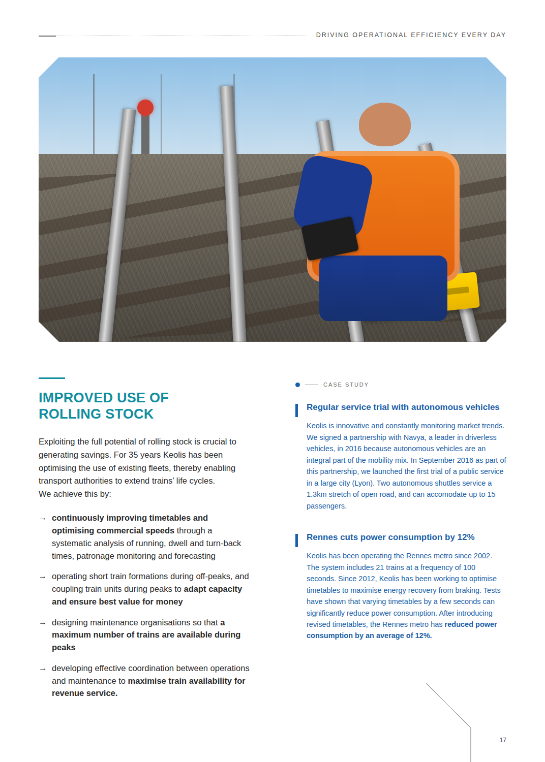Driving operational efficiency every day
Improved use of
rolling stock
Exploiting the full potential of rolling stock is crucial to generating savings. For 35 years Keolis has been optimising the use of existing fleets, thereby enabling transport authorities to extend trains’ life cycles.
We achieve this by:
continuously improving timetables and optimising commercial speeds through a systematic analysis of running, dwell and turn-back times, patronage monitoring and forecasting
operating short train formations during off-peaks, and coupling train units during peaks to adapt capacity and ensure best value for money
designing maintenance organisations so that a maximum number of trains are available during peaks
developing effective coordination between operations and maintenance to maximise train availability for revenue service.
Case study
Regular service trial with autonomous vehicles
Keolis is innovative and constantly monitoring market trends. We signed a partnership with Navya, a leader in driverless vehicles, in 2016 because autonomous vehicles are an integral part of the mobility mix. In September 2016 as part of this partnership, we launched the first trial of a public service in a large city (Lyon). Two autonomous shuttles service a 1.3km stretch of open road, and can accomodate up to 15 passengers.
Rennes cuts power consumption by 12%
Keolis has been operating the Rennes metro since 2002. The system includes 21 trains at a frequency of 100 seconds. Since 2012, Keolis has been working to optimise timetables to maximise energy recovery from braking. Tests have shown that varying timetables by a few seconds can significantly reduce power consumption. After introducing revised timetables, the Rennes metro has reduced power consumption by an average of 12%.
17